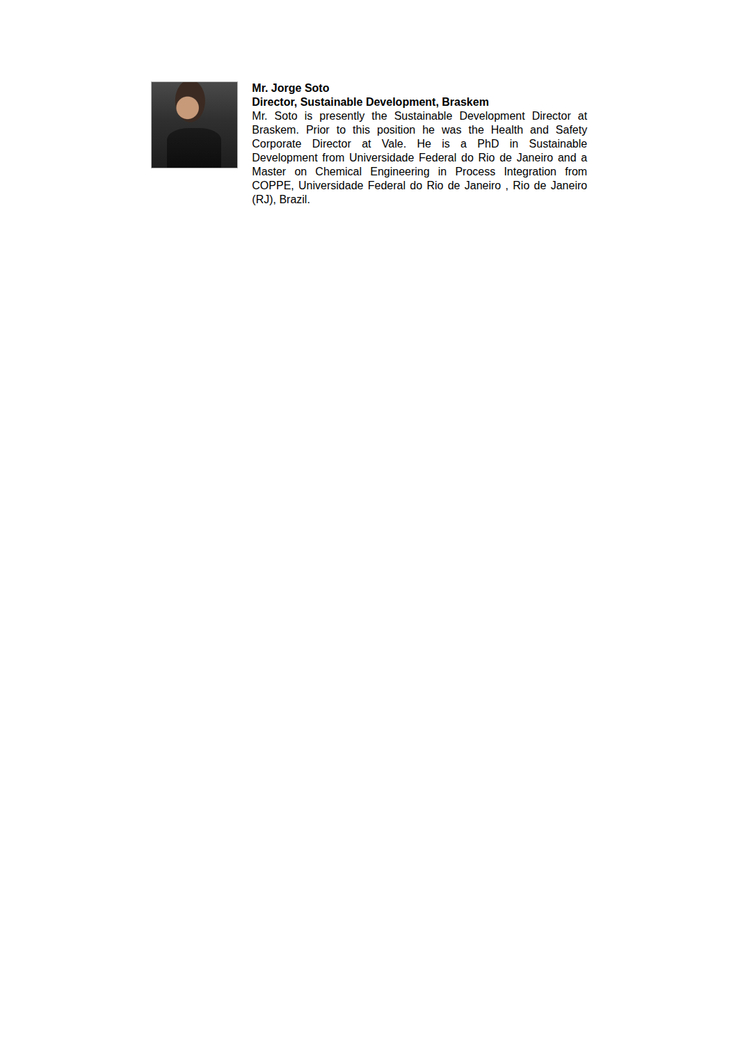Mr. Jorge Soto
Director, Sustainable Development, Braskem
Mr. Soto is presently the Sustainable Development Director at Braskem. Prior to this position he was the Health and Safety Corporate Director at Vale. He is a PhD in Sustainable Development from Universidade Federal do Rio de Janeiro and a Master on Chemical Engineering in Process Integration from COPPE, Universidade Federal do Rio de Janeiro , Rio de Janeiro (RJ), Brazil.